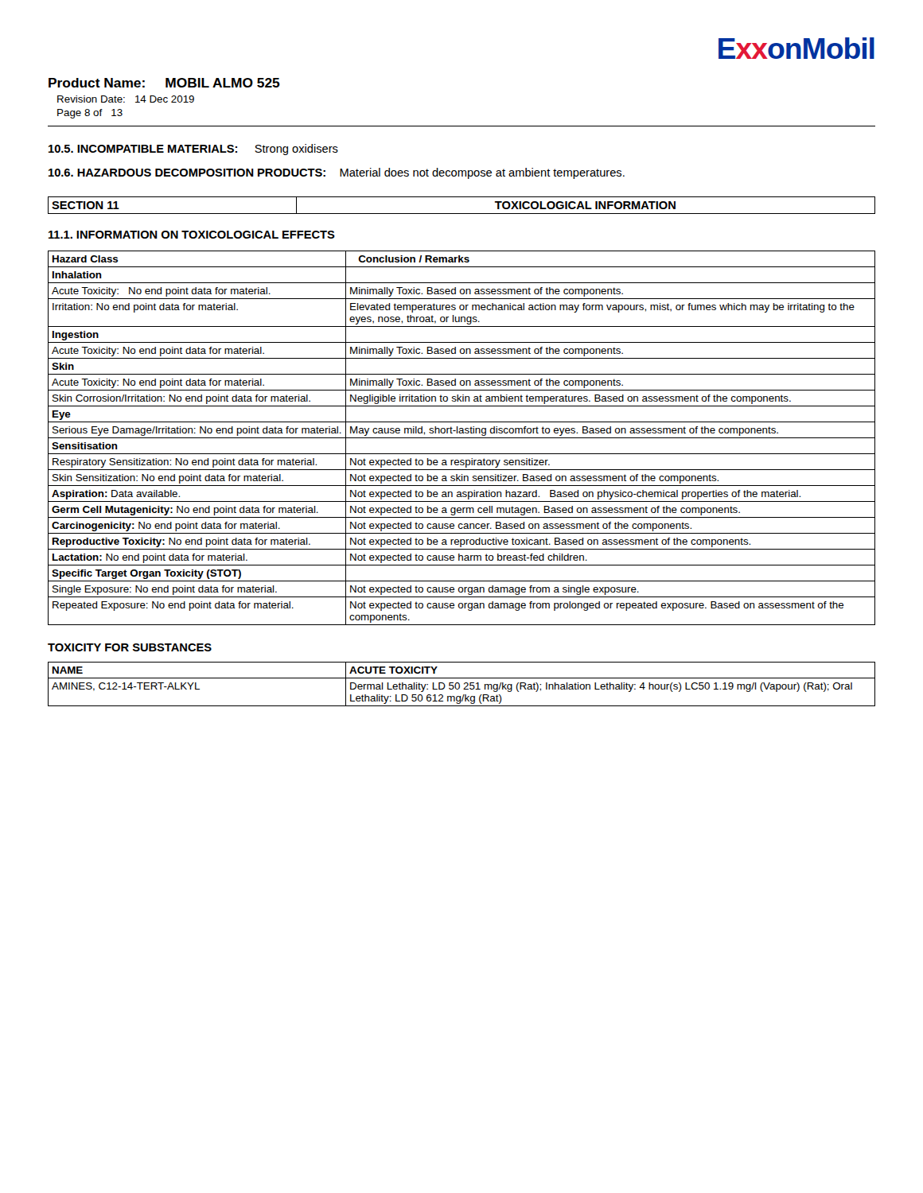ExxonMobil
Product Name: MOBIL ALMO 525
Revision Date: 14 Dec 2019
Page 8 of 13
10.5. INCOMPATIBLE MATERIALS: Strong oxidisers
10.6. HAZARDOUS DECOMPOSITION PRODUCTS: Material does not decompose at ambient temperatures.
| SECTION 11 | TOXICOLOGICAL INFORMATION |
11.1. INFORMATION ON TOXICOLOGICAL EFFECTS
| Hazard Class | Conclusion / Remarks |
| --- | --- |
| Inhalation | |
| Acute Toxicity: No end point data for material. | Minimally Toxic. Based on assessment of the components. |
| Irritation: No end point data for material. | Elevated temperatures or mechanical action may form vapours, mist, or fumes which may be irritating to the eyes, nose, throat, or lungs. |
| Ingestion | |
| Acute Toxicity: No end point data for material. | Minimally Toxic. Based on assessment of the components. |
| Skin | |
| Acute Toxicity: No end point data for material. | Minimally Toxic. Based on assessment of the components. |
| Skin Corrosion/Irritation: No end point data for material. | Negligible irritation to skin at ambient temperatures. Based on assessment of the components. |
| Eye | |
| Serious Eye Damage/Irritation: No end point data for material. | May cause mild, short-lasting discomfort to eyes. Based on assessment of the components. |
| Sensitisation | |
| Respiratory Sensitization: No end point data for material. | Not expected to be a respiratory sensitizer. |
| Skin Sensitization: No end point data for material. | Not expected to be a skin sensitizer. Based on assessment of the components. |
| Aspiration: Data available. | Not expected to be an aspiration hazard. Based on physico-chemical properties of the material. |
| Germ Cell Mutagenicity: No end point data for material. | Not expected to be a germ cell mutagen. Based on assessment of the components. |
| Carcinogenicity: No end point data for material. | Not expected to cause cancer. Based on assessment of the components. |
| Reproductive Toxicity: No end point data for material. | Not expected to be a reproductive toxicant. Based on assessment of the components. |
| Lactation: No end point data for material. | Not expected to cause harm to breast-fed children. |
| Specific Target Organ Toxicity (STOT) | |
| Single Exposure: No end point data for material. | Not expected to cause organ damage from a single exposure. |
| Repeated Exposure: No end point data for material. | Not expected to cause organ damage from prolonged or repeated exposure. Based on assessment of the components. |
TOXICITY FOR SUBSTANCES
| NAME | ACUTE TOXICITY |
| --- | --- |
| AMINES, C12-14-TERT-ALKYL | Dermal Lethality: LD 50 251 mg/kg (Rat); Inhalation Lethality: 4 hour(s) LC50 1.19 mg/l (Vapour) (Rat); Oral Lethality: LD 50 612 mg/kg (Rat) |